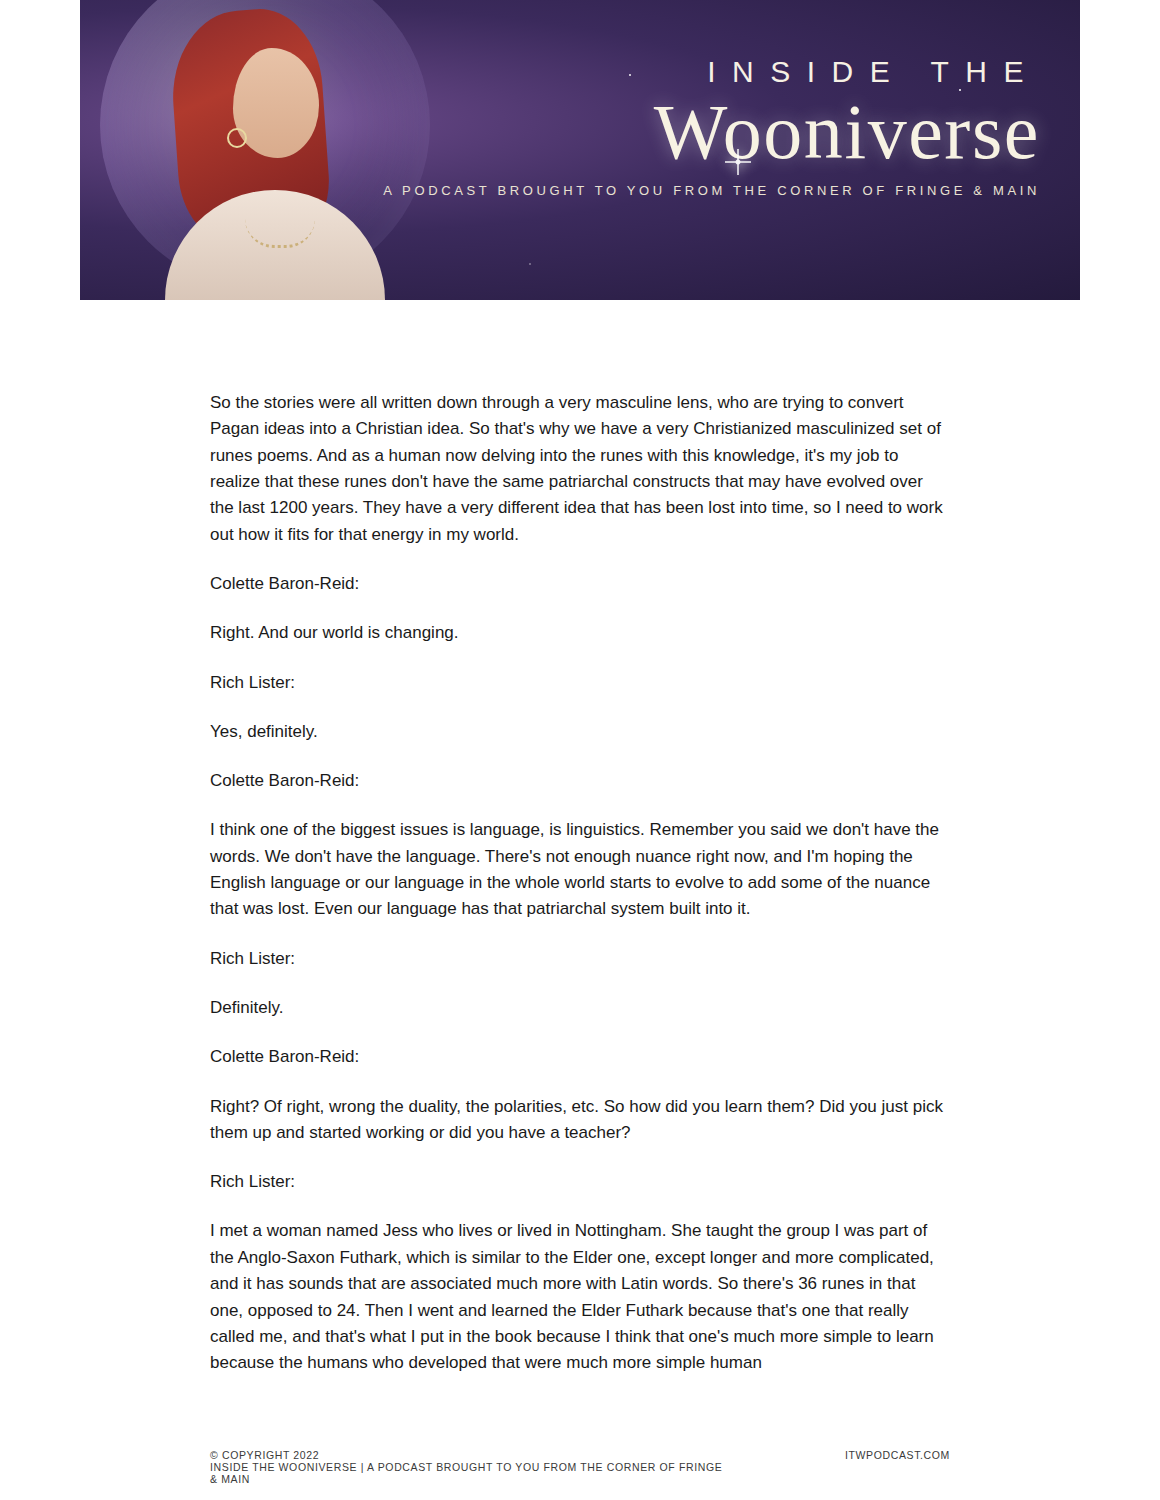Inside the
Wooniverse
A Podcast Brought to You from the Corner of Fringe & Main
So the stories were all written down through a very masculine lens, who are trying to convert Pagan ideas into a Christian idea. So that's why we have a very Christianized masculinized set of runes poems. And as a human now delving into the runes with this knowledge, it's my job to realize that these runes don't have the same patriarchal constructs that may have evolved over the last 1200 years. They have a very different idea that has been lost into time, so I need to work out how it fits for that energy in my world.
Colette Baron-Reid:
Right. And our world is changing.
Rich Lister:
Yes, definitely.
Colette Baron-Reid:
I think one of the biggest issues is language, is linguistics. Remember you said we don't have the words. We don't have the language. There's not enough nuance right now, and I'm hoping the English language or our language in the whole world starts to evolve to add some of the nuance that was lost. Even our language has that patriarchal system built into it.
Rich Lister:
Definitely.
Colette Baron-Reid:
Right? Of right, wrong the duality, the polarities, etc. So how did you learn them? Did you just pick them up and started working or did you have a teacher?
Rich Lister:
I met a woman named Jess who lives or lived in Nottingham. She taught the group I was part of the Anglo-Saxon Futhark, which is similar to the Elder one, except longer and more complicated, and it has sounds that are associated much more with Latin words. So there's 36 runes in that one, opposed to 24. Then I went and learned the Elder Futhark because that's one that really called me, and that's what I put in the book because I think that one's much more simple to learn because the humans who developed that were much more simple human
© Copyright 2022
Inside the Wooniverse | A Podcast Brought to You from the Corner of Fringe & Main
ITWPODCAST.COM